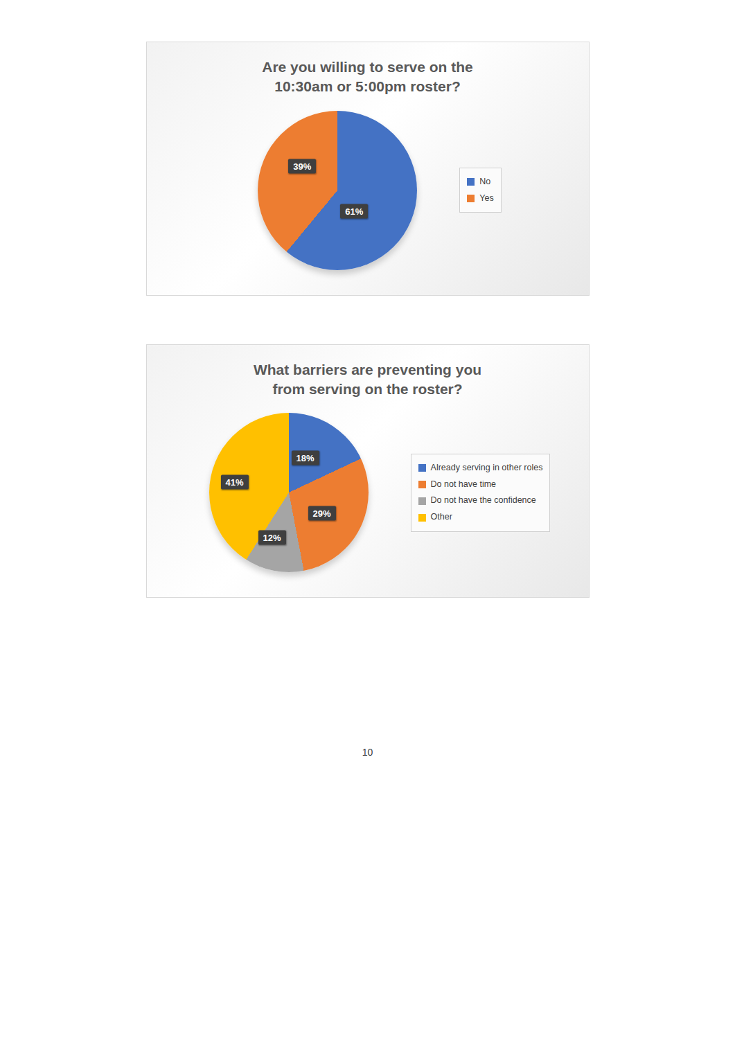Are you willing to serve on the
10:30am or 5:00pm roster?
61% 39%
No
Yes
What barriers are preventing you
from serving on the roster?
18% 29% 12% 41%
Already serving in other roles
Do not have time
Do not have the confidence
Other
10